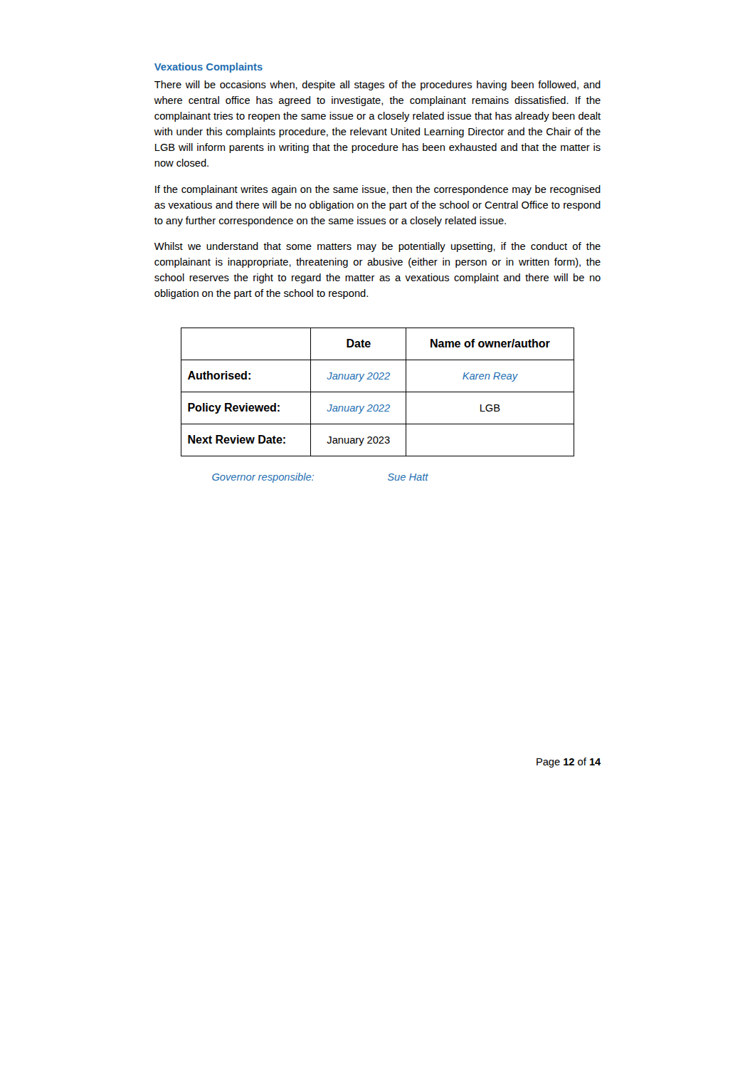Vexatious Complaints
There will be occasions when, despite all stages of the procedures having been followed, and where central office has agreed to investigate, the complainant remains dissatisfied. If the complainant tries to reopen the same issue or a closely related issue that has already been dealt with under this complaints procedure, the relevant United Learning Director and the Chair of the LGB will inform parents in writing that the procedure has been exhausted and that the matter is now closed.
If the complainant writes again on the same issue, then the correspondence may be recognised as vexatious and there will be no obligation on the part of the school or Central Office to respond to any further correspondence on the same issues or a closely related issue.
Whilst we understand that some matters may be potentially upsetting, if the conduct of the complainant is inappropriate, threatening or abusive (either in person or in written form), the school reserves the right to regard the matter as a vexatious complaint and there will be no obligation on the part of the school to respond.
| | Date | Name of owner/author |
| Authorised: | January 2022 | Karen Reay |
| Policy Reviewed: | January 2022 | LGB |
| Next Review Date: | January 2023 | |
Governor responsible:Sue Hatt
Page 12 of 14